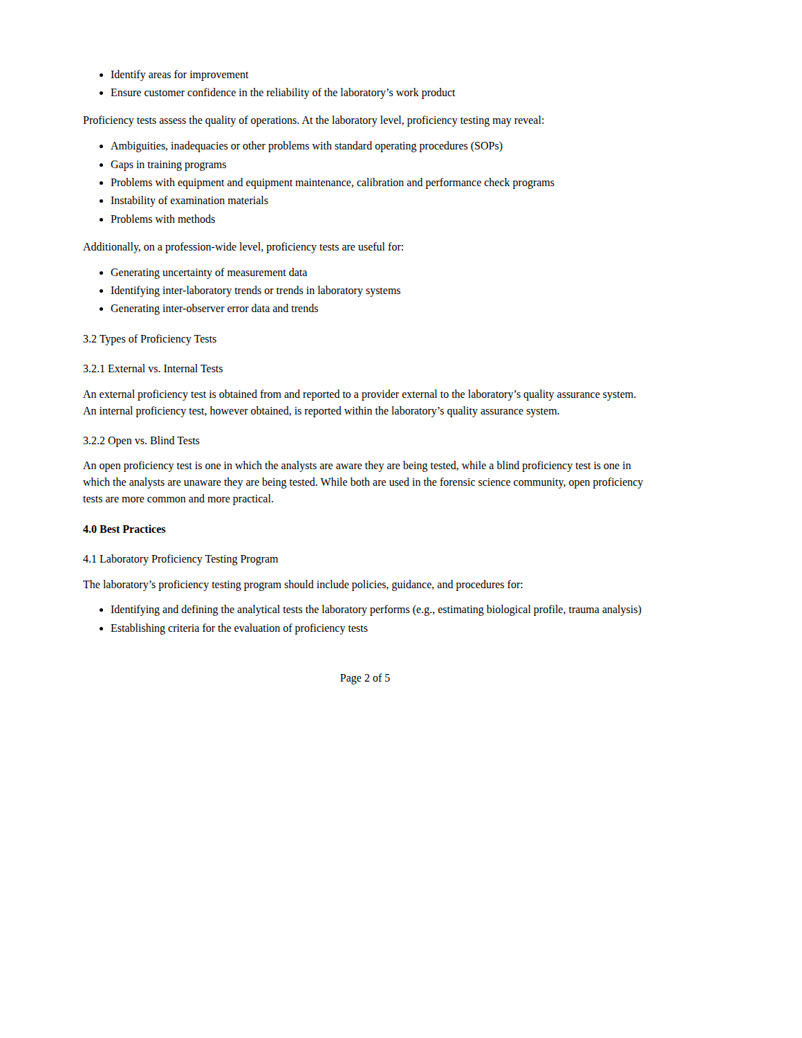Identify areas for improvement
Ensure customer confidence in the reliability of the laboratory’s work product
Proficiency tests assess the quality of operations. At the laboratory level, proficiency testing may reveal:
Ambiguities, inadequacies or other problems with standard operating procedures (SOPs)
Gaps in training programs
Problems with equipment and equipment maintenance, calibration and performance check programs
Instability of examination materials
Problems with methods
Additionally, on a profession-wide level, proficiency tests are useful for:
Generating uncertainty of measurement data
Identifying inter-laboratory trends or trends in laboratory systems
Generating inter-observer error data and trends
3.2 Types of Proficiency Tests
3.2.1 External vs. Internal Tests
An external proficiency test is obtained from and reported to a provider external to the laboratory’s quality assurance system. An internal proficiency test, however obtained, is reported within the laboratory’s quality assurance system.
3.2.2 Open vs. Blind Tests
An open proficiency test is one in which the analysts are aware they are being tested, while a blind proficiency test is one in which the analysts are unaware they are being tested. While both are used in the forensic science community, open proficiency tests are more common and more practical.
4.0 Best Practices
4.1 Laboratory Proficiency Testing Program
The laboratory’s proficiency testing program should include policies, guidance, and procedures for:
Identifying and defining the analytical tests the laboratory performs (e.g., estimating biological profile, trauma analysis)
Establishing criteria for the evaluation of proficiency tests
Page 2 of 5